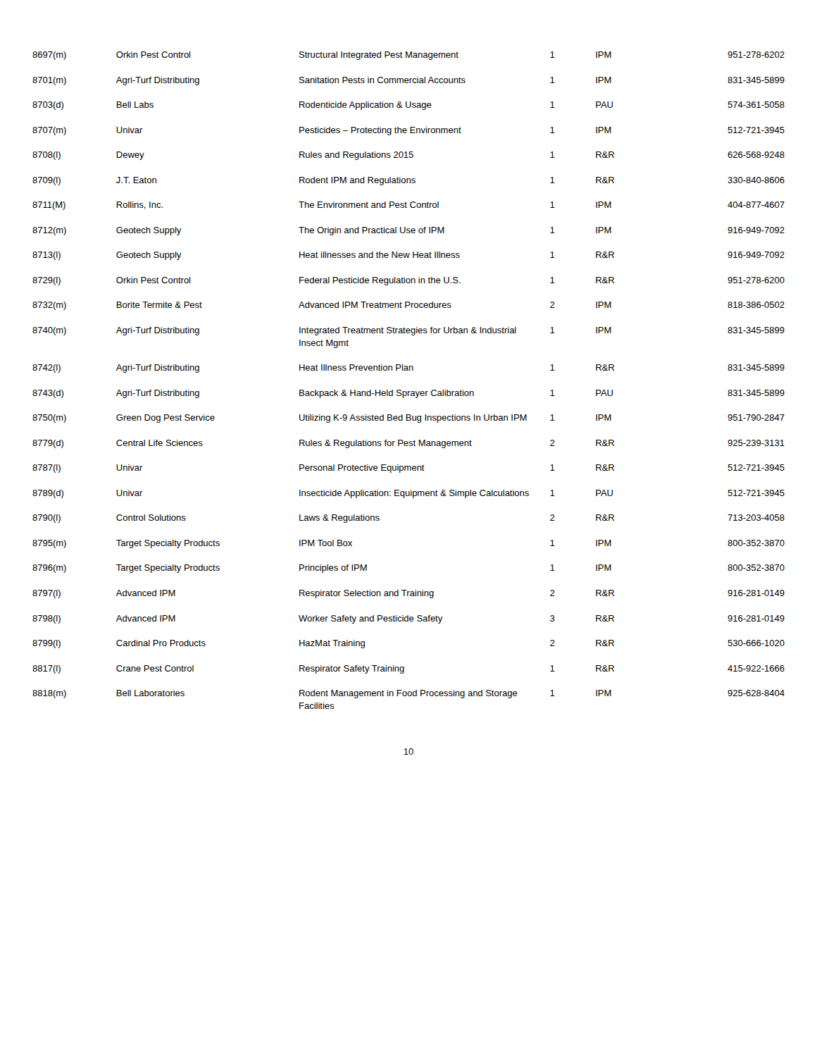| 8697(m) | Orkin Pest Control | Structural Integrated Pest Management | 1 | IPM | 951-278-6202 |
| 8701(m) | Agri-Turf Distributing | Sanitation Pests in Commercial Accounts | 1 | IPM | 831-345-5899 |
| 8703(d) | Bell Labs | Rodenticide Application & Usage | 1 | PAU | 574-361-5058 |
| 8707(m) | Univar | Pesticides – Protecting the Environment | 1 | IPM | 512-721-3945 |
| 8708(l) | Dewey | Rules and Regulations 2015 | 1 | R&R | 626-568-9248 |
| 8709(l) | J.T. Eaton | Rodent IPM and Regulations | 1 | R&R | 330-840-8606 |
| 8711(M) | Rollins, Inc. | The Environment and Pest Control | 1 | IPM | 404-877-4607 |
| 8712(m) | Geotech Supply | The Origin and Practical Use of IPM | 1 | IPM | 916-949-7092 |
| 8713(l) | Geotech Supply | Heat illnesses and the New Heat Illness | 1 | R&R | 916-949-7092 |
| 8729(l) | Orkin Pest Control | Federal Pesticide Regulation in the U.S. | 1 | R&R | 951-278-6200 |
| 8732(m) | Borite Termite & Pest | Advanced IPM Treatment Procedures | 2 | IPM | 818-386-0502 |
| 8740(m) | Agri-Turf Distributing | Integrated Treatment Strategies for Urban & Industrial Insect Mgmt | 1 | IPM | 831-345-5899 |
| 8742(l) | Agri-Turf Distributing | Heat Illness Prevention Plan | 1 | R&R | 831-345-5899 |
| 8743(d) | Agri-Turf Distributing | Backpack & Hand-Held Sprayer Calibration | 1 | PAU | 831-345-5899 |
| 8750(m) | Green Dog Pest Service | Utilizing K-9 Assisted Bed Bug Inspections In Urban IPM | 1 | IPM | 951-790-2847 |
| 8779(d) | Central Life Sciences | Rules & Regulations for Pest Management | 2 | R&R | 925-239-3131 |
| 8787(l) | Univar | Personal Protective Equipment | 1 | R&R | 512-721-3945 |
| 8789(d) | Univar | Insecticide Application: Equipment & Simple Calculations | 1 | PAU | 512-721-3945 |
| 8790(l) | Control Solutions | Laws & Regulations | 2 | R&R | 713-203-4058 |
| 8795(m) | Target Specialty Products | IPM Tool Box | 1 | IPM | 800-352-3870 |
| 8796(m) | Target Specialty Products | Principles of IPM | 1 | IPM | 800-352-3870 |
| 8797(l) | Advanced IPM | Respirator Selection and Training | 2 | R&R | 916-281-0149 |
| 8798(l) | Advanced IPM | Worker Safety and Pesticide Safety | 3 | R&R | 916-281-0149 |
| 8799(l) | Cardinal Pro Products | HazMat Training | 2 | R&R | 530-666-1020 |
| 8817(l) | Crane Pest Control | Respirator Safety Training | 1 | R&R | 415-922-1666 |
| 8818(m) | Bell Laboratories | Rodent Management in Food Processing and Storage Facilities | 1 | IPM | 925-628-8404 |
10